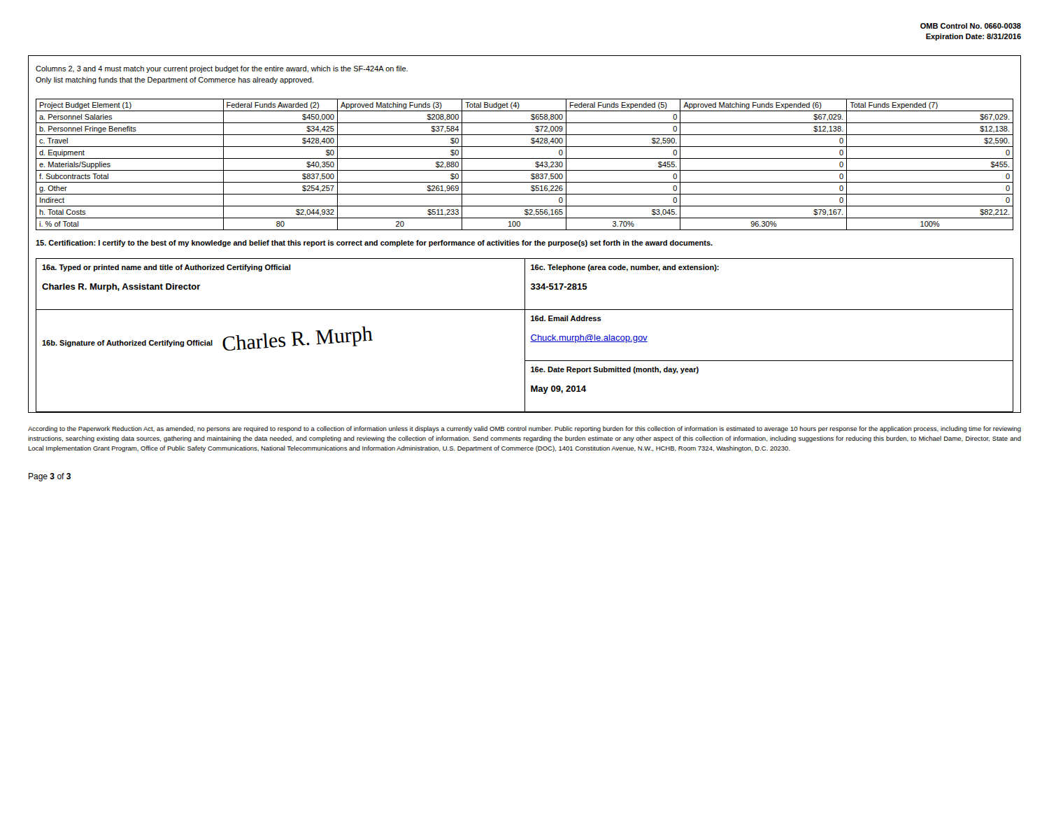OMB Control No. 0660-0038
Expiration Date: 8/31/2016
Columns 2, 3 and 4 must match your current project budget for the entire award, which is the SF-424A on file.
Only list matching funds that the Department of Commerce has already approved.
| Project Budget Element (1) | Federal Funds Awarded (2) | Approved Matching Funds (3) | Total Budget (4) | Federal Funds Expended (5) | Approved Matching Funds Expended (6) | Total Funds Expended (7) |
| --- | --- | --- | --- | --- | --- | --- |
| a. Personnel Salaries | $450,000 | $208,800 | $658,800 | 0 | $67,029. | $67,029. |
| b. Personnel Fringe Benefits | $34,425 | $37,584 | $72,009 | 0 | $12,138. | $12,138. |
| c. Travel | $428,400 | $0 | $428,400 | $2,590. | 0 | $2,590. |
| d. Equipment | $0 | $0 | 0 | 0 | 0 | 0 |
| e. Materials/Supplies | $40,350 | $2,880 | $43,230 | $455. | 0 | $455. |
| f. Subcontracts Total | $837,500 | $0 | $837,500 | 0 | 0 | 0 |
| g. Other | $254,257 | $261,969 | $516,226 | 0 | 0 | 0 |
| Indirect | | | 0 | 0 | 0 | 0 |
| h. Total Costs | $2,044,932 | $511,233 | $2,556,165 | $3,045. | $79,167. | $82,212. |
| i. % of Total | 80 | 20 | 100 | 3.70% | 96.30% | 100% |
15. Certification: I certify to the best of my knowledge and belief that this report is correct and complete for performance of activities for the purpose(s) set forth in the award documents.
| 16a. Typed or printed name and title of Authorized Certifying Official Charles R. Murph, Assistant Director | 16c. Telephone (area code, number, and extension): 334-517-2815 |
| 16b. Signature of Authorized Certifying Official Charles R. Murph | 16d. Email Address Chuck.murph@le.alacop.gov |
| 16e. Date Report Submitted (month, day, year) May 09, 2014 |
According to the Paperwork Reduction Act, as amended, no persons are required to respond to a collection of information unless it displays a currently valid OMB control number. Public reporting burden for this collection of information is estimated to average 10 hours per response for the application process, including time for reviewing instructions, searching existing data sources, gathering and maintaining the data needed, and completing and reviewing the collection of information. Send comments regarding the burden estimate or any other aspect of this collection of information, including suggestions for reducing this burden, to Michael Dame, Director, State and Local Implementation Grant Program, Office of Public Safety Communications, National Telecommunications and Information Administration, U.S. Department of Commerce (DOC), 1401 Constitution Avenue, N.W., HCHB, Room 7324, Washington, D.C. 20230.
Page 3 of 3